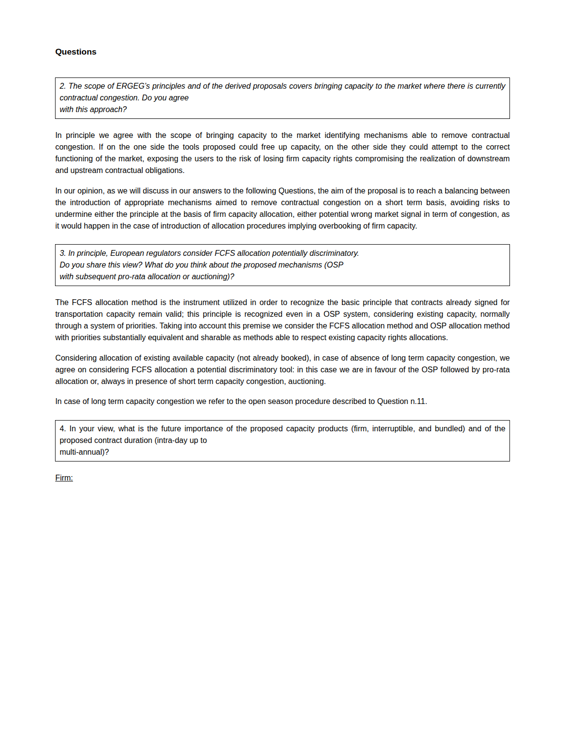Questions
2. The scope of ERGEG’s principles and of the derived proposals covers bringing capacity to the market where there is currently contractual congestion. Do you agree
with this approach?
In principle we agree with the scope of bringing capacity to the market identifying mechanisms able to remove contractual congestion. If on the one side the tools proposed could free up capacity, on the other side they could attempt to the correct functioning of the market, exposing the users to the risk of losing firm capacity rights compromising the realization of downstream and upstream contractual obligations.
In our opinion, as we will discuss in our answers to the following Questions, the aim of the proposal is to reach a balancing between the introduction of appropriate mechanisms aimed to remove contractual congestion on a short term basis, avoiding risks to undermine either the principle at the basis of firm capacity allocation, either potential wrong market signal in term of congestion, as it would happen in the case of introduction of allocation procedures implying overbooking of firm capacity.
3. In principle, European regulators consider FCFS allocation potentially discriminatory.
Do you share this view? What do you think about the proposed mechanisms (OSP
with subsequent pro-rata allocation or auctioning)?
The FCFS allocation method is the instrument utilized in order to recognize the basic principle that contracts already signed for transportation capacity remain valid; this principle is recognized even in a OSP system, considering existing capacity, normally through a system of priorities. Taking into account this premise we consider the FCFS allocation method and OSP allocation method with priorities substantially equivalent and sharable as methods able to respect existing capacity rights allocations.
Considering allocation of existing available capacity (not already booked), in case of absence of long term capacity congestion, we agree on considering FCFS allocation a potential discriminatory tool: in this case we are in favour of the OSP followed by pro-rata allocation or, always in presence of short term capacity congestion, auctioning.
In case of long term capacity congestion we refer to the open season procedure described to Question n.11.
4. In your view, what is the future importance of the proposed capacity products (firm, interruptible, and bundled) and of the proposed contract duration (intra-day up to
multi-annual)?
Firm: